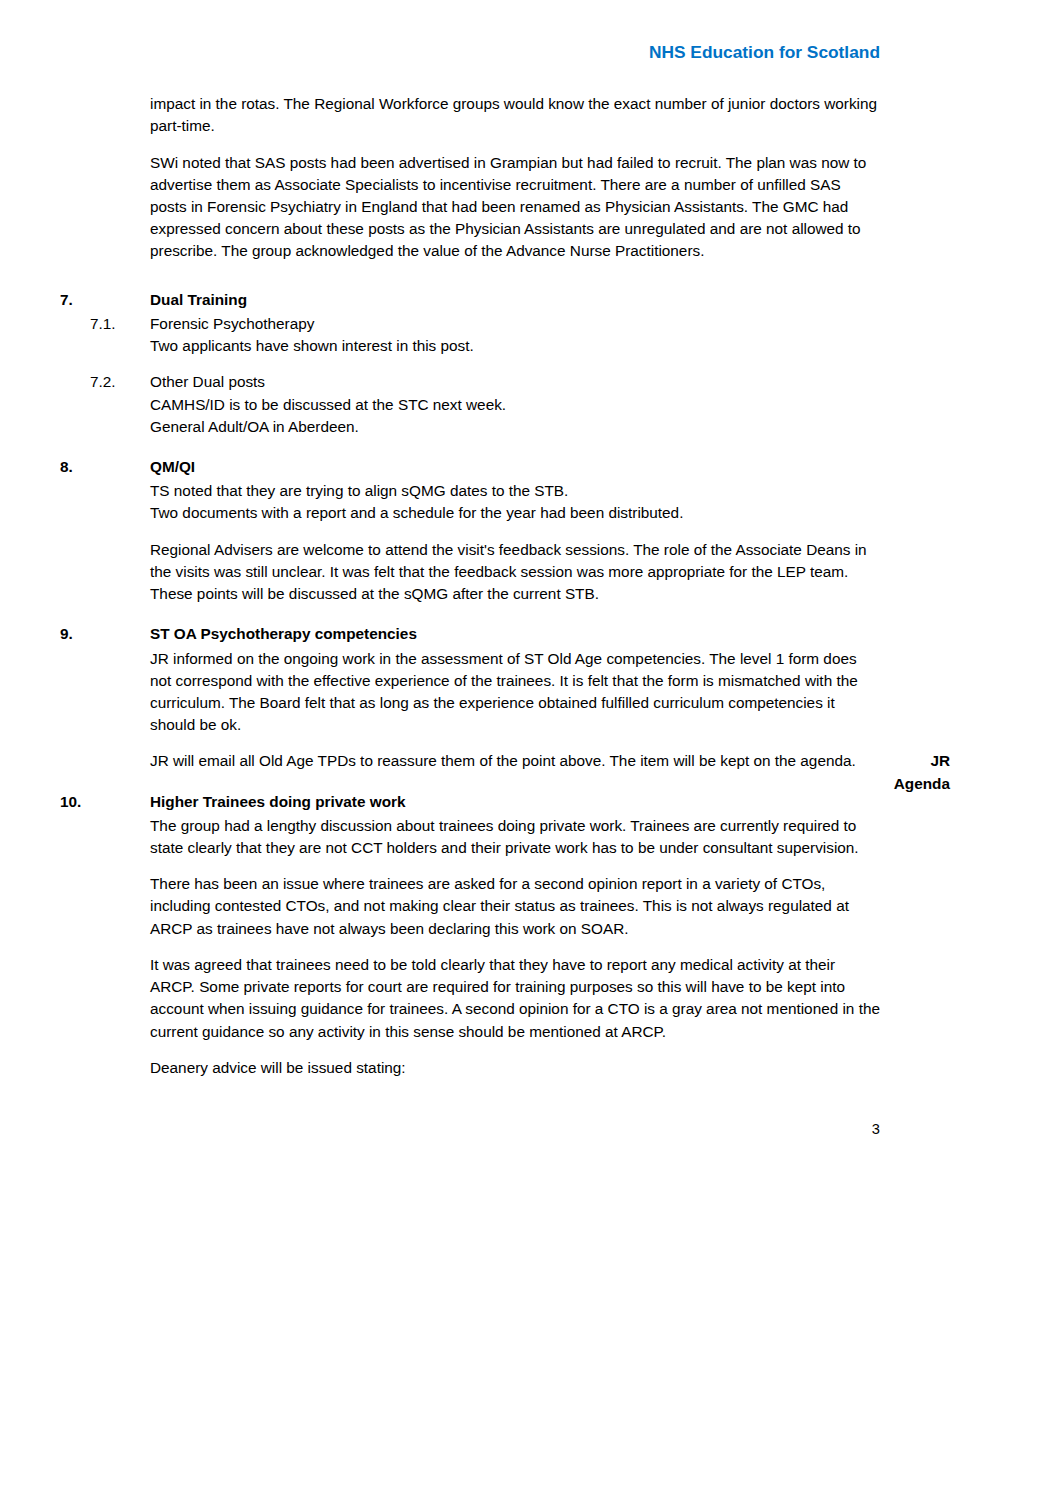NHS Education for Scotland
impact in the rotas. The Regional Workforce groups would know the exact number of junior doctors working part-time.
SWi noted that SAS posts had been advertised in Grampian but had failed to recruit. The plan was now to advertise them as Associate Specialists to incentivise recruitment. There are a number of unfilled SAS posts in Forensic Psychiatry in England that had been renamed as Physician Assistants. The GMC had expressed concern about these posts as the Physician Assistants are unregulated and are not allowed to prescribe. The group acknowledged the value of the Advance Nurse Practitioners.
7.
Dual Training
7.1.
Forensic Psychotherapy
Two applicants have shown interest in this post.
7.2.
Other Dual posts
CAMHS/ID is to be discussed at the STC next week.
General Adult/OA in Aberdeen.
8.
QM/QI
TS noted that they are trying to align sQMG dates to the STB.
Two documents with a report and a schedule for the year had been distributed.
Regional Advisers are welcome to attend the visit's feedback sessions. The role of the Associate Deans in the visits was still unclear. It was felt that the feedback session was more appropriate for the LEP team. These points will be discussed at the sQMG after the current STB.
9.
ST OA Psychotherapy competencies
JR informed on the ongoing work in the assessment of ST Old Age competencies. The level 1 form does not correspond with the effective experience of the trainees. It is felt that the form is mismatched with the curriculum. The Board felt that as long as the experience obtained fulfilled curriculum competencies it should be ok.
JR
Agenda JR will email all Old Age TPDs to reassure them of the point above. The item will be kept on the agenda.
10.
Higher Trainees doing private work
The group had a lengthy discussion about trainees doing private work. Trainees are currently required to state clearly that they are not CCT holders and their private work has to be under consultant supervision.
There has been an issue where trainees are asked for a second opinion report in a variety of CTOs, including contested CTOs, and not making clear their status as trainees. This is not always regulated at ARCP as trainees have not always been declaring this work on SOAR.
It was agreed that trainees need to be told clearly that they have to report any medical activity at their ARCP. Some private reports for court are required for training purposes so this will have to be kept into account when issuing guidance for trainees. A second opinion for a CTO is a gray area not mentioned in the current guidance so any activity in this sense should be mentioned at ARCP.
Deanery advice will be issued stating:
3